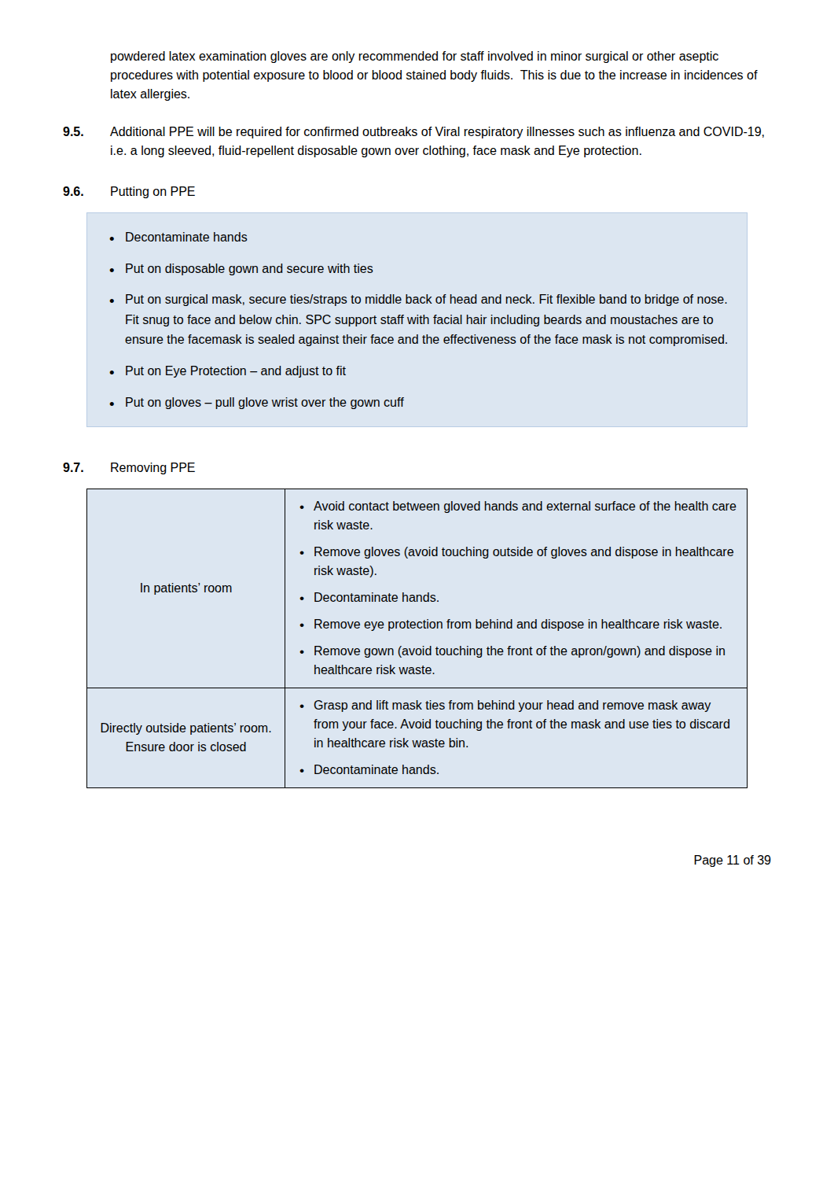powdered latex examination gloves are only recommended for staff involved in minor surgical or other aseptic procedures with potential exposure to blood or blood stained body fluids. This is due to the increase in incidences of latex allergies.
9.5.
Additional PPE will be required for confirmed outbreaks of Viral respiratory illnesses such as influenza and COVID-19, i.e. a long sleeved, fluid-repellent disposable gown over clothing, face mask and Eye protection.
9.6.
Putting on PPE
Decontaminate hands
Put on disposable gown and secure with ties
Put on surgical mask, secure ties/straps to middle back of head and neck. Fit flexible band to bridge of nose. Fit snug to face and below chin. SPC support staff with facial hair including beards and moustaches are to ensure the facemask is sealed against their face and the effectiveness of the face mask is not compromised.
Put on Eye Protection – and adjust to fit
Put on gloves – pull glove wrist over the gown cuff
9.7.
Removing PPE
| In patients’ room | Avoid contact between gloved hands and external surface of the health care risk waste. Remove gloves (avoid touching outside of gloves and dispose in healthcare risk waste). Decontaminate hands. Remove eye protection from behind and dispose in healthcare risk waste. Remove gown (avoid touching the front of the apron/gown) and dispose in healthcare risk waste. |
| Directly outside patients’ room. Ensure door is closed | Grasp and lift mask ties from behind your head and remove mask away from your face. Avoid touching the front of the mask and use ties to discard in healthcare risk waste bin. Decontaminate hands. |
Page 11 of 39